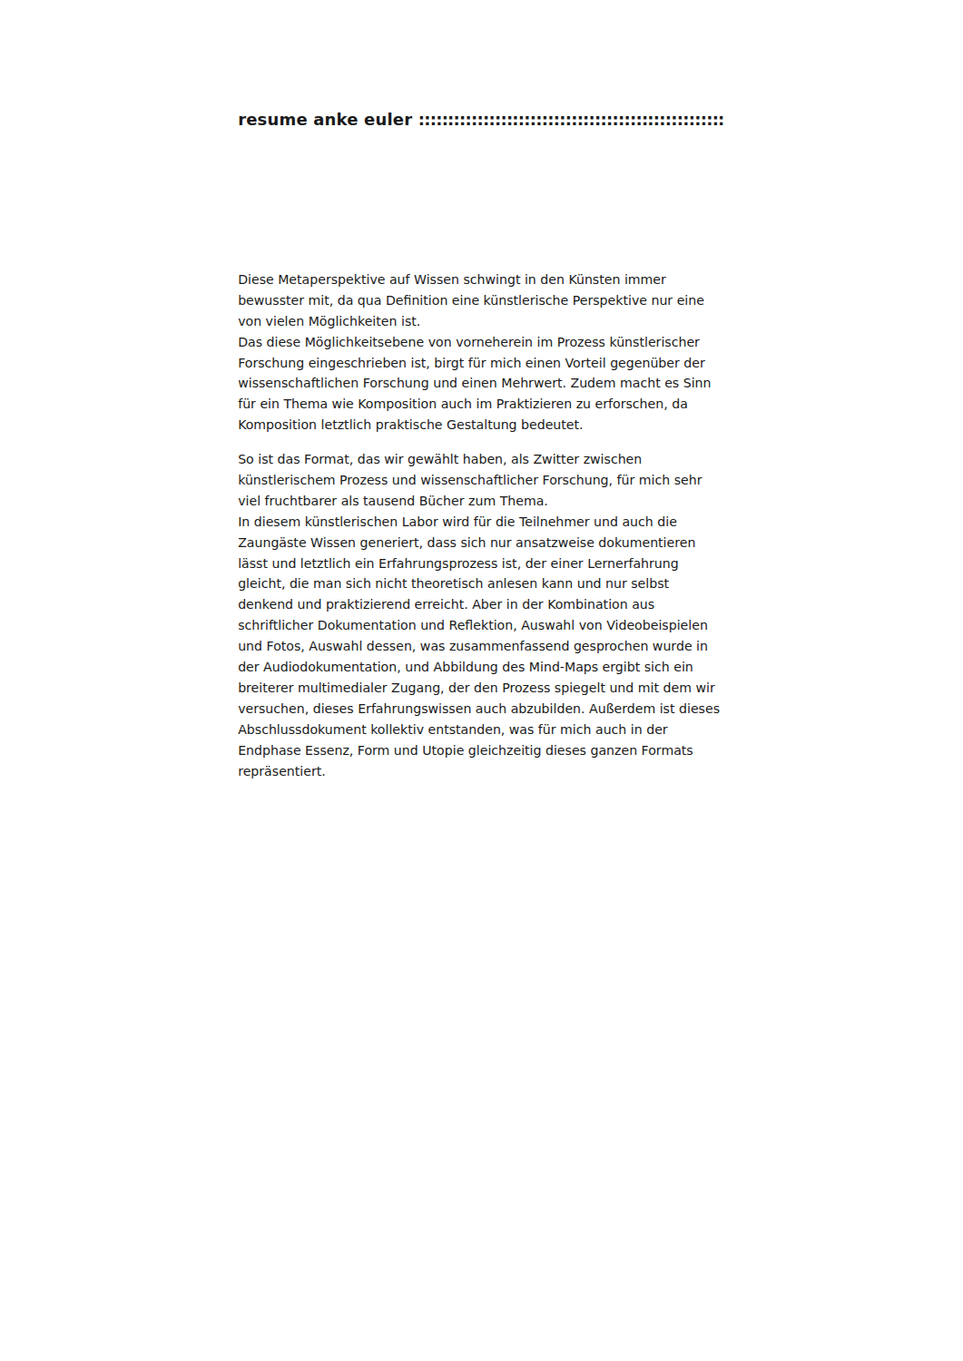resume anke euler ::::::::::::::::::::::::::::::::::::::::::::::::::::::::::::::::::::::::
Diese Metaperspektive auf Wissen schwingt in den Künsten immer bewusster mit, da qua Definition eine künstlerische Perspektive nur eine von vielen Möglichkeiten ist.
Das diese Möglichkeitsebene von vorneherein im Prozess künstlerischer Forschung eingeschrieben ist, birgt für mich einen Vorteil gegenüber der wissenschaftlichen Forschung und einen Mehrwert. Zudem macht es Sinn für ein Thema wie Komposition auch im Praktizieren zu erforschen, da Komposition letztlich praktische Gestaltung bedeutet.
So ist das Format, das wir gewählt haben, als Zwitter zwischen künstlerischem Prozess und wissenschaftlicher Forschung, für mich sehr viel fruchtbarer als tausend Bücher zum Thema.
In diesem künstlerischen Labor wird für die Teilnehmer und auch die Zaungäste Wissen generiert, dass sich nur ansatzweise dokumentieren lässt und letztlich ein Erfahrungsprozess ist, der einer Lernerfahrung gleicht, die man sich nicht theoretisch anlesen kann und nur selbst denkend und praktizierend erreicht. Aber in der Kombination aus schriftlicher Dokumentation und Reflektion, Auswahl von Videobeispielen und Fotos, Auswahl dessen, was zusammenfassend gesprochen wurde in der Audiodokumentation, und Abbildung des Mind-Maps ergibt sich ein breiterer multimedialer Zugang, der den Prozess spiegelt und mit dem wir versuchen, dieses Erfahrungswissen auch abzubilden. Außerdem ist dieses Abschlussdokument kollektiv entstanden, was für mich auch in der Endphase Essenz, Form und Utopie gleichzeitig dieses ganzen Formats repräsentiert.